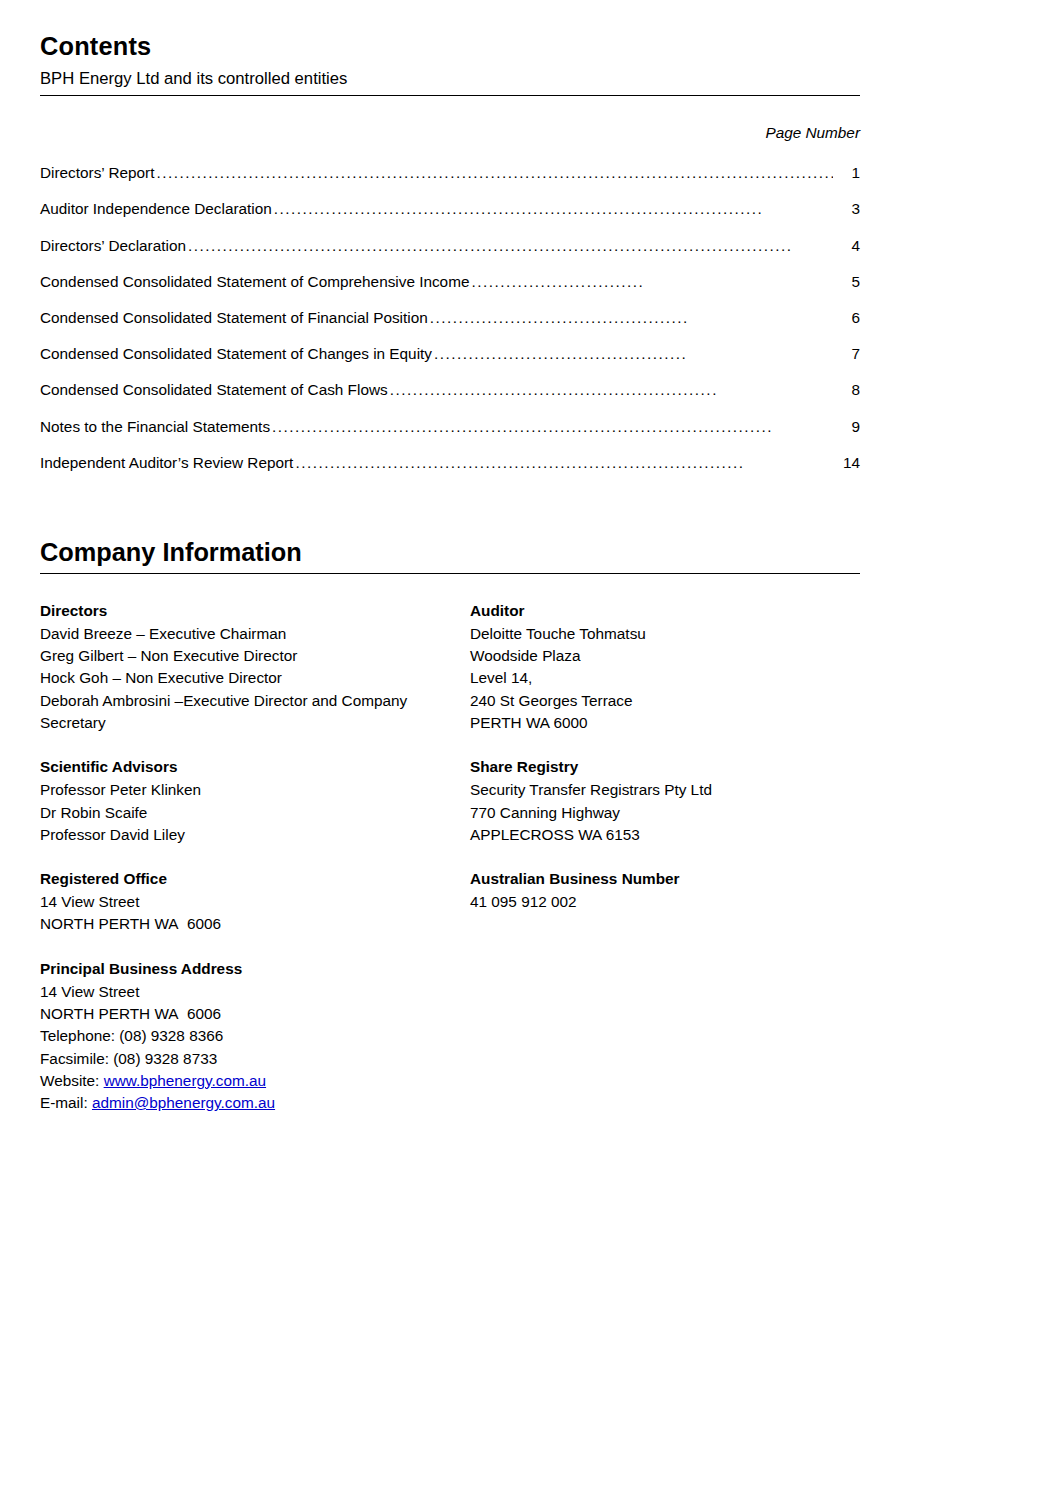Contents
BPH Energy Ltd and its controlled entities
Page Number
Directors’ Report.................................................................................................................................. 1
Auditor Independence Declaration..................................................................................... 3
Directors’ Declaration......................................................................................................... 4
Condensed Consolidated Statement of Comprehensive Income.............................. 5
Condensed Consolidated Statement of Financial Position............................................. 6
Condensed Consolidated Statement of Changes in Equity............................................ 7
Condensed Consolidated Statement of Cash Flows......................................................... 8
Notes to the Financial Statements....................................................................................... 9
Independent Auditor’s Review Report.............................................................................. 14
Company Information
Directors
David Breeze – Executive Chairman
Greg Gilbert – Non Executive Director
Hock Goh – Non Executive Director
Deborah Ambrosini –Executive Director and Company Secretary
Scientific Advisors
Professor Peter Klinken
Dr Robin Scaife
Professor David Liley
Registered Office
14 View Street
NORTH PERTH WA 6006
Principal Business Address
14 View Street
NORTH PERTH WA 6006
Telephone: (08) 9328 8366
Facsimile: (08) 9328 8733
Website: www.bphenergy.com.au
E-mail: admin@bphenergy.com.au
Auditor
Deloitte Touche Tohmatsu
Woodside Plaza
Level 14,
240 St Georges Terrace
PERTH WA 6000
Share Registry
Security Transfer Registrars Pty Ltd
770 Canning Highway
APPLECROSS WA 6153
Australian Business Number
41 095 912 002